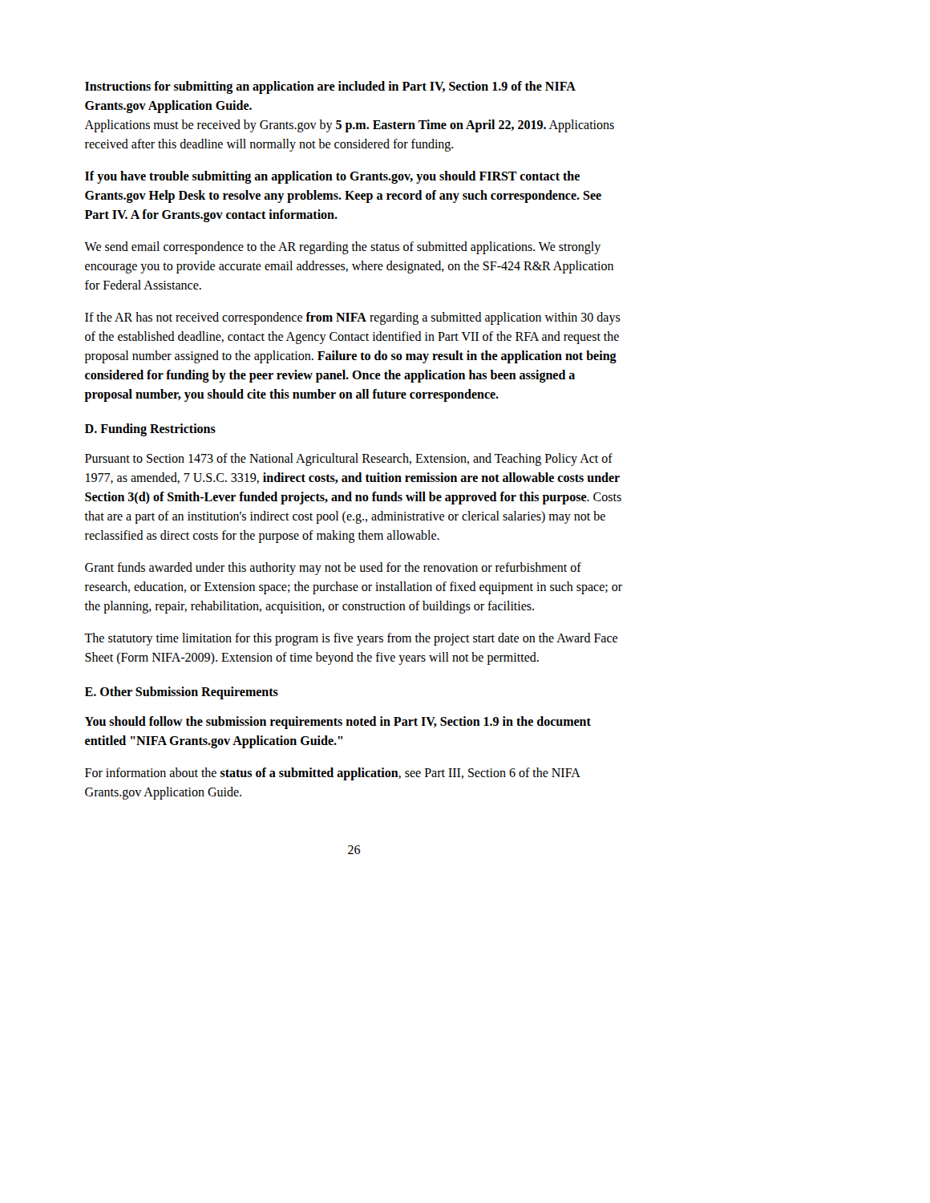Instructions for submitting an application are included in Part IV, Section 1.9 of the NIFA Grants.gov Application Guide.
Applications must be received by Grants.gov by 5 p.m. Eastern Time on April 22, 2019. Applications received after this deadline will normally not be considered for funding.
If you have trouble submitting an application to Grants.gov, you should FIRST contact the Grants.gov Help Desk to resolve any problems. Keep a record of any such correspondence. See Part IV. A for Grants.gov contact information.
We send email correspondence to the AR regarding the status of submitted applications. We strongly encourage you to provide accurate email addresses, where designated, on the SF-424 R&R Application for Federal Assistance.
If the AR has not received correspondence from NIFA regarding a submitted application within 30 days of the established deadline, contact the Agency Contact identified in Part VII of the RFA and request the proposal number assigned to the application. Failure to do so may result in the application not being considered for funding by the peer review panel. Once the application has been assigned a proposal number, you should cite this number on all future correspondence.
D. Funding Restrictions
Pursuant to Section 1473 of the National Agricultural Research, Extension, and Teaching Policy Act of 1977, as amended, 7 U.S.C. 3319, indirect costs, and tuition remission are not allowable costs under Section 3(d) of Smith-Lever funded projects, and no funds will be approved for this purpose. Costs that are a part of an institution's indirect cost pool (e.g., administrative or clerical salaries) may not be reclassified as direct costs for the purpose of making them allowable.
Grant funds awarded under this authority may not be used for the renovation or refurbishment of research, education, or Extension space; the purchase or installation of fixed equipment in such space; or the planning, repair, rehabilitation, acquisition, or construction of buildings or facilities.
The statutory time limitation for this program is five years from the project start date on the Award Face Sheet (Form NIFA-2009). Extension of time beyond the five years will not be permitted.
E. Other Submission Requirements
You should follow the submission requirements noted in Part IV, Section 1.9 in the document entitled "NIFA Grants.gov Application Guide."
For information about the status of a submitted application, see Part III, Section 6 of the NIFA Grants.gov Application Guide.
26